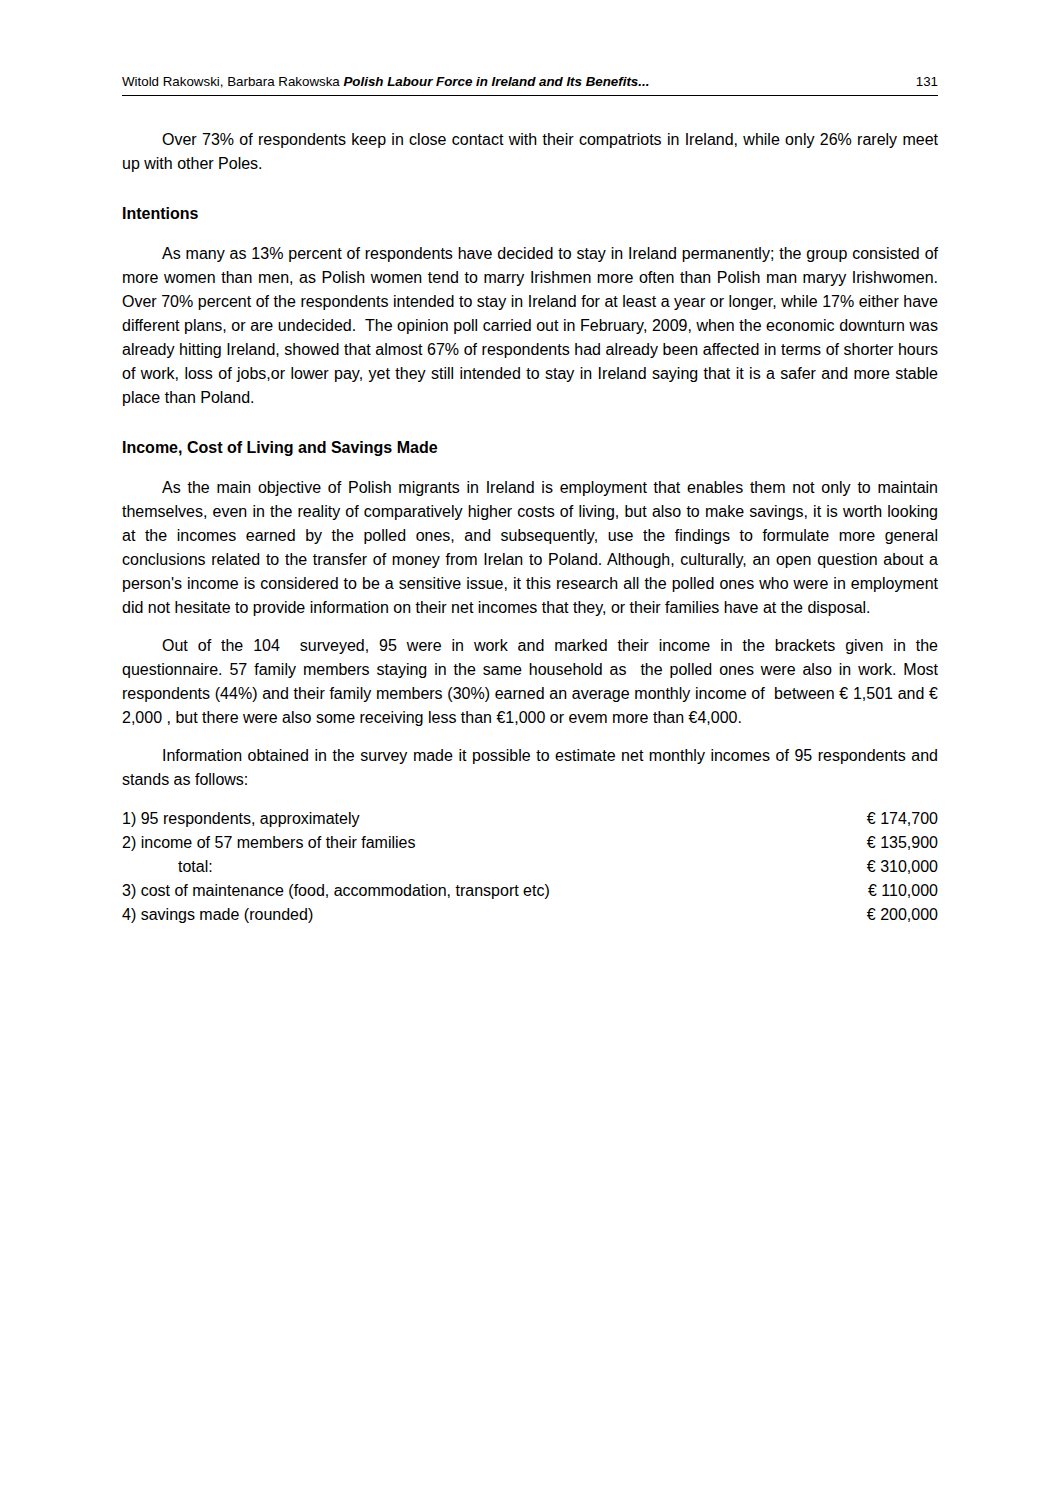131 Witold Rakowski, Barbara Rakowska Polish Labour Force in Ireland and Its Benefits...
Over 73% of respondents keep in close contact with their compatriots in Ireland, while only 26% rarely meet up with other Poles.
Intentions
As many as 13% percent of respondents have decided to stay in Ireland permanently; the group consisted of more women than men, as Polish women tend to marry Irishmen more often than Polish man maryy Irishwomen. Over 70% percent of the respondents intended to stay in Ireland for at least a year or longer, while 17% either have different plans, or are undecided. The opinion poll carried out in February, 2009, when the economic downturn was already hitting Ireland, showed that almost 67% of respondents had already been affected in terms of shorter hours of work, loss of jobs,or lower pay, yet they still intended to stay in Ireland saying that it is a safer and more stable place than Poland.
Income, Cost of Living and Savings Made
As the main objective of Polish migrants in Ireland is employment that enables them not only to maintain themselves, even in the reality of comparatively higher costs of living, but also to make savings, it is worth looking at the incomes earned by the polled ones, and subsequently, use the findings to formulate more general conclusions related to the transfer of money from Irelan to Poland. Although, culturally, an open question about a person's income is considered to be a sensitive issue, it this research all the polled ones who were in employment did not hesitate to provide information on their net incomes that they, or their families have at the disposal.
Out of the 104 surveyed, 95 were in work and marked their income in the brackets given in the questionnaire. 57 family members staying in the same household as the polled ones were also in work. Most respondents (44%) and their family members (30%) earned an average monthly income of between € 1,501 and € 2,000 , but there were also some receiving less than €1,000 or evem more than €4,000.
Information obtained in the survey made it possible to estimate net monthly incomes of 95 respondents and stands as follows:
1) 95 respondents, approximately€ 174,700
2) income of 57 members of their families€ 135,900
total:€ 310,000
3) cost of maintenance (food, accommodation, transport etc)€ 110,000
4) savings made (rounded)€ 200,000